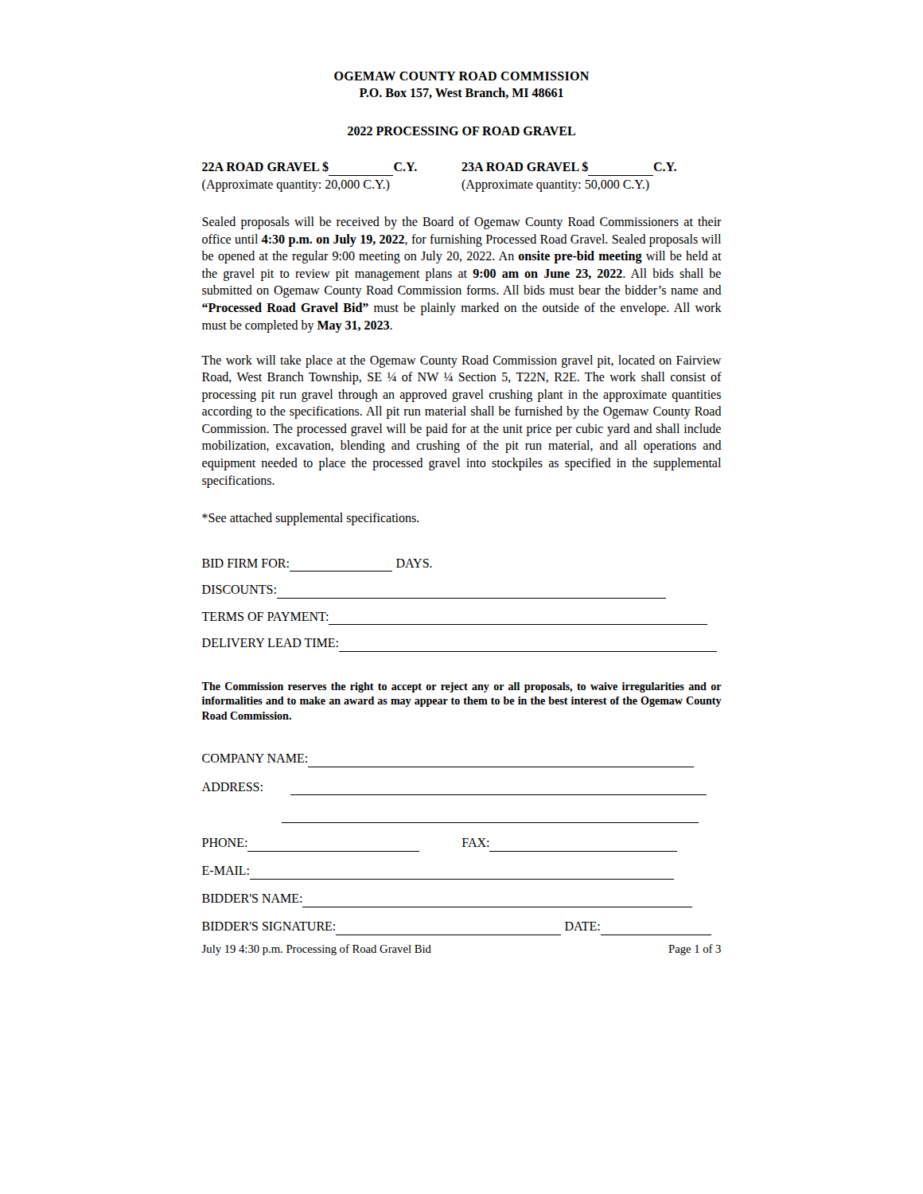OGEMAW COUNTY ROAD COMMISSION
P.O. Box 157, West Branch, MI 48661
2022 PROCESSING OF ROAD GRAVEL
| 22A ROAD GRAVEL $ C.Y. | 23A ROAD GRAVEL $ C.Y. |
| (Approximate quantity: 20,000 C.Y.) | (Approximate quantity: 50,000 C.Y.) |
Sealed proposals will be received by the Board of Ogemaw County Road Commissioners at their office until 4:30 p.m. on July 19, 2022, for furnishing Processed Road Gravel. Sealed proposals will be opened at the regular 9:00 meeting on July 20, 2022. An onsite pre-bid meeting will be held at the gravel pit to review pit management plans at 9:00 am on June 23, 2022. All bids shall be submitted on Ogemaw County Road Commission forms. All bids must bear the bidder’s name and “Processed Road Gravel Bid” must be plainly marked on the outside of the envelope. All work must be completed by May 31, 2023.
The work will take place at the Ogemaw County Road Commission gravel pit, located on Fairview Road, West Branch Township, SE ¼ of NW ¼ Section 5, T22N, R2E. The work shall consist of processing pit run gravel through an approved gravel crushing plant in the approximate quantities according to the specifications. All pit run material shall be furnished by the Ogemaw County Road Commission. The processed gravel will be paid for at the unit price per cubic yard and shall include mobilization, excavation, blending and crushing of the pit run material, and all operations and equipment needed to place the processed gravel into stockpiles as specified in the supplemental specifications.
*See attached supplemental specifications.
BID FIRM FOR: DAYS.
DISCOUNTS:
TERMS OF PAYMENT:
DELIVERY LEAD TIME:
The Commission reserves the right to accept or reject any or all proposals, to waive irregularities and or informalities and to make an award as may appear to them to be in the best interest of the Ogemaw County Road Commission.
COMPANY NAME:
ADDRESS:
PHONE: FAX:
E-MAIL:
BIDDER'S NAME:
BIDDER'S SIGNATURE: DATE:
July 19 4:30 p.m. Processing of Road Gravel Bid Page 1 of 3